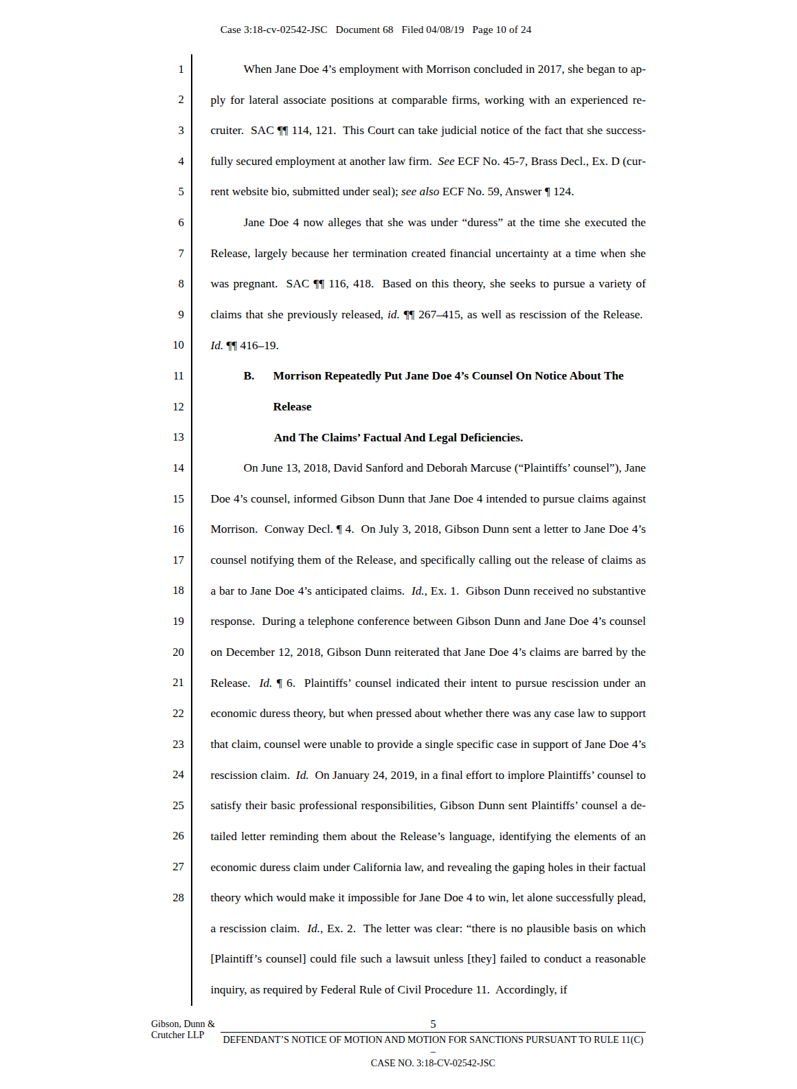Case 3:18-cv-02542-JSC Document 68 Filed 04/08/19 Page 10 of 24
1
2
3
4
5
6
7
8
9
10
11
12
13
14
15
16
17
18
19
20
21
22
23
24
25
26
27
28
When Jane Doe 4’s employment with Morrison concluded in 2017, she began to apply for lateral associate positions at comparable firms, working with an experienced recruiter. SAC ¶¶ 114, 121. This Court can take judicial notice of the fact that she successfully secured employment at another law firm. See ECF No. 45-7, Brass Decl., Ex. D (current website bio, submitted under seal); see also ECF No. 59, Answer ¶ 124.
Jane Doe 4 now alleges that she was under “duress” at the time she executed the Release, largely because her termination created financial uncertainty at a time when she was pregnant. SAC ¶¶ 116, 418. Based on this theory, she seeks to pursue a variety of claims that she previously released, id. ¶¶ 267–415, as well as rescission of the Release. Id. ¶¶ 416–19.
B.
Morrison Repeatedly Put Jane Doe 4’s Counsel On Notice About The Release
And The Claims’ Factual And Legal Deficiencies.
On June 13, 2018, David Sanford and Deborah Marcuse (“Plaintiffs’ counsel”), Jane Doe 4’s counsel, informed Gibson Dunn that Jane Doe 4 intended to pursue claims against Morrison. Conway Decl. ¶ 4. On July 3, 2018, Gibson Dunn sent a letter to Jane Doe 4’s counsel notifying them of the Release, and specifically calling out the release of claims as a bar to Jane Doe 4’s anticipated claims. Id., Ex. 1. Gibson Dunn received no substantive response. During a telephone conference between Gibson Dunn and Jane Doe 4’s counsel on December 12, 2018, Gibson Dunn reiterated that Jane Doe 4’s claims are barred by the Release. Id. ¶ 6. Plaintiffs’ counsel indicated their intent to pursue rescission under an economic duress theory, but when pressed about whether there was any case law to support that claim, counsel were unable to provide a single specific case in support of Jane Doe 4’s rescission claim. Id. On January 24, 2019, in a final effort to implore Plaintiffs’ counsel to satisfy their basic professional responsibilities, Gibson Dunn sent Plaintiffs’ counsel a detailed letter reminding them about the Release’s language, identifying the elements of an economic duress claim under California law, and revealing the gaping holes in their factual theory which would make it impossible for Jane Doe 4 to win, let alone successfully plead, a rescission claim. Id., Ex. 2. The letter was clear: “there is no plausible basis on which [Plaintiff’s counsel] could file such a lawsuit unless [they] failed to conduct a reasonable inquiry, as required by Federal Rule of Civil Procedure 11. Accordingly, if
Gibson, Dunn &
Crutcher LLP
5
Defendant’s Notice of Motion and Motion for Sanctions Pursuant to Rule 11(c) –
Case No. 3:18-cv-02542-JSC